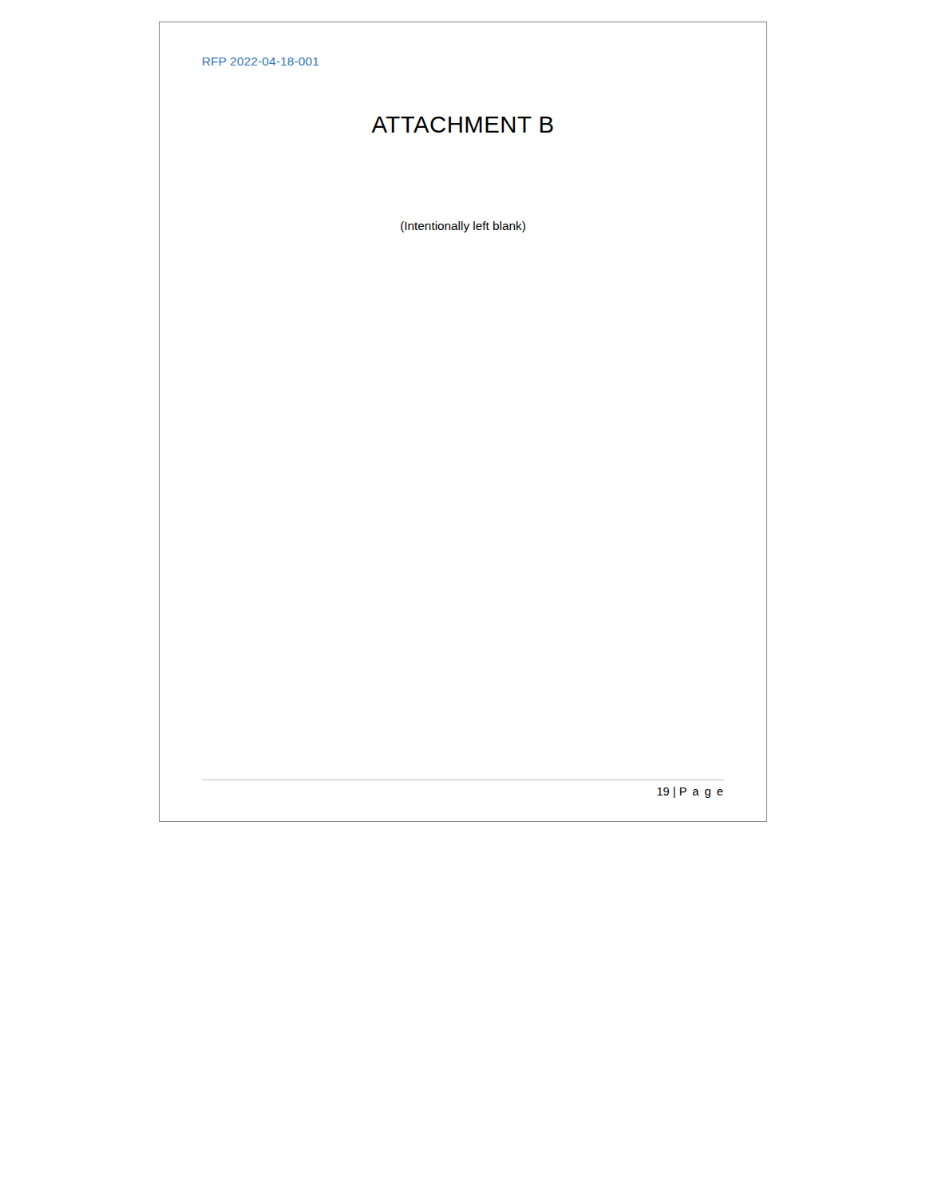RFP 2022-04-18-001
ATTACHMENT B
(Intentionally left blank)
19 | P a g e